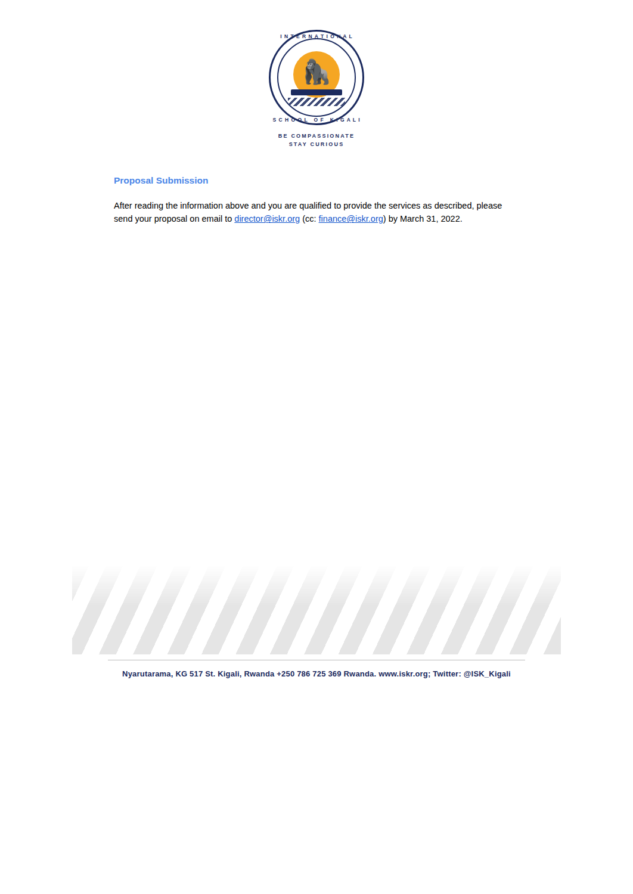🦍
I N T E R N A T I O N A L
S C H O O L O F K I G A L I
BE COMPASSIONATE
STAY CURIOUS
Proposal Submission
After reading the information above and you are qualified to provide the services as described, please send your proposal on email to director@iskr.org (cc: finance@iskr.org) by March 31, 2022.
Nyarutarama, KG 517 St. Kigali, Rwanda +250 786 725 369 Rwanda. www.iskr.org; Twitter: @ISK_Kigali